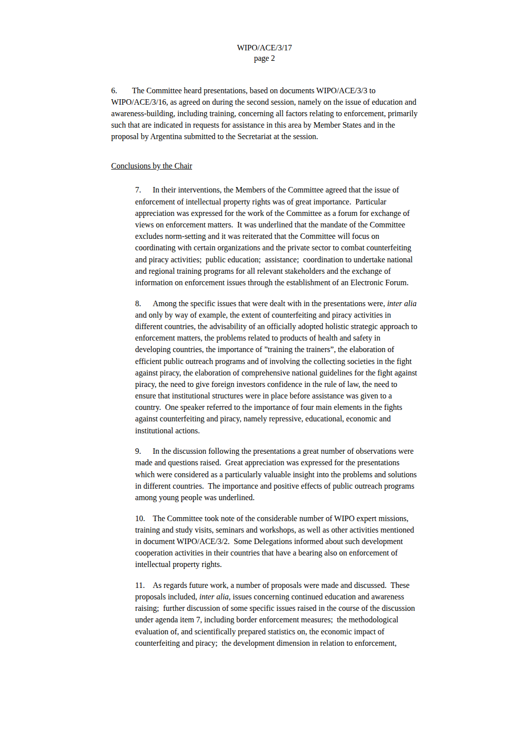WIPO/ACE/3/17 page 2
6. The Committee heard presentations, based on documents WIPO/ACE/3/3 to WIPO/ACE/3/16, as agreed on during the second session, namely on the issue of education and awareness-building, including training, concerning all factors relating to enforcement, primarily such that are indicated in requests for assistance in this area by Member States and in the proposal by Argentina submitted to the Secretariat at the session.
Conclusions by the Chair
7. In their interventions, the Members of the Committee agreed that the issue of enforcement of intellectual property rights was of great importance. Particular appreciation was expressed for the work of the Committee as a forum for exchange of views on enforcement matters. It was underlined that the mandate of the Committee excludes norm-setting and it was reiterated that the Committee will focus on coordinating with certain organizations and the private sector to combat counterfeiting and piracy activities; public education; assistance; coordination to undertake national and regional training programs for all relevant stakeholders and the exchange of information on enforcement issues through the establishment of an Electronic Forum.
8. Among the specific issues that were dealt with in the presentations were, inter alia and only by way of example, the extent of counterfeiting and piracy activities in different countries, the advisability of an officially adopted holistic strategic approach to enforcement matters, the problems related to products of health and safety in developing countries, the importance of ”training the trainers”, the elaboration of efficient public outreach programs and of involving the collecting societies in the fight against piracy, the elaboration of comprehensive national guidelines for the fight against piracy, the need to give foreign investors confidence in the rule of law, the need to ensure that institutional structures were in place before assistance was given to a country. One speaker referred to the importance of four main elements in the fights against counterfeiting and piracy, namely repressive, educational, economic and institutional actions.
9. In the discussion following the presentations a great number of observations were made and questions raised. Great appreciation was expressed for the presentations which were considered as a particularly valuable insight into the problems and solutions in different countries. The importance and positive effects of public outreach programs among young people was underlined.
10. The Committee took note of the considerable number of WIPO expert missions, training and study visits, seminars and workshops, as well as other activities mentioned in document WIPO/ACE/3/2. Some Delegations informed about such development cooperation activities in their countries that have a bearing also on enforcement of intellectual property rights.
11. As regards future work, a number of proposals were made and discussed. These proposals included, inter alia, issues concerning continued education and awareness raising; further discussion of some specific issues raised in the course of the discussion under agenda item 7, including border enforcement measures; the methodological evaluation of, and scientifically prepared statistics on, the economic impact of counterfeiting and piracy; the development dimension in relation to enforcement,